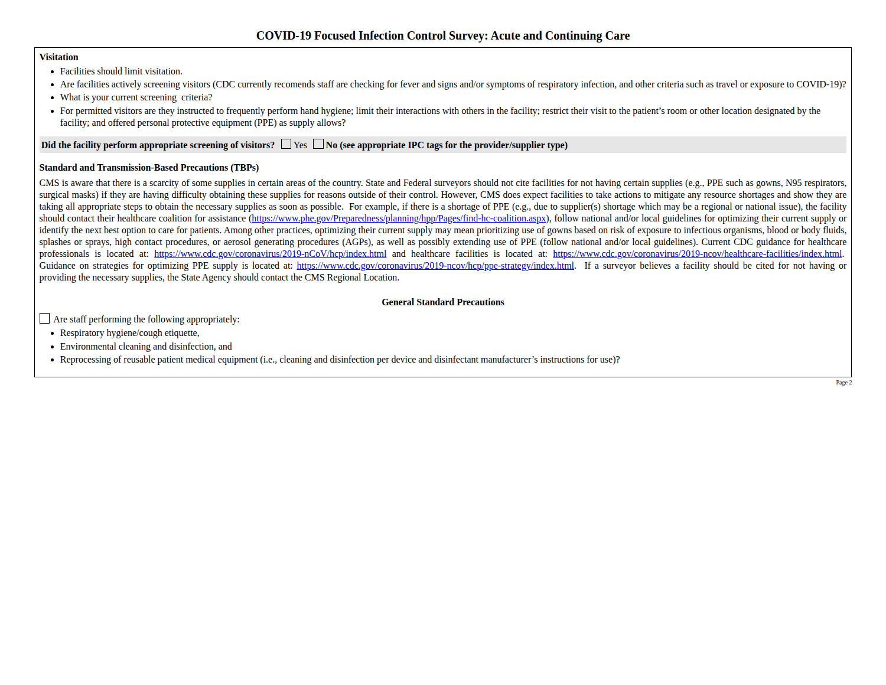COVID-19 Focused Infection Control Survey: Acute and Continuing Care
Visitation
Facilities should limit visitation.
Are facilities actively screening visitors (CDC currently recomends staff are checking for fever and signs and/or symptoms of respiratory infection, and other criteria such as travel or exposure to COVID-19)?
What is your current screening criteria?
For permitted visitors are they instructed to frequently perform hand hygiene; limit their interactions with others in the facility; restrict their visit to the patient’s room or other location designated by the facility; and offered personal protective equipment (PPE) as supply allows?
Did the facility perform appropriate screening of visitors? Yes No (see appropriate IPC tags for the provider/supplier type)
Standard and Transmission-Based Precautions (TBPs)
CMS is aware that there is a scarcity of some supplies in certain areas of the country. State and Federal surveyors should not cite facilities for not having certain supplies (e.g., PPE such as gowns, N95 respirators, surgical masks) if they are having difficulty obtaining these supplies for reasons outside of their control. However, CMS does expect facilities to take actions to mitigate any resource shortages and show they are taking all appropriate steps to obtain the necessary supplies as soon as possible. For example, if there is a shortage of PPE (e.g., due to supplier(s) shortage which may be a regional or national issue), the facility should contact their healthcare coalition for assistance (https://www.phe.gov/Preparedness/planning/hpp/Pages/find-hc-coalition.aspx), follow national and/or local guidelines for optimizing their current supply or identify the next best option to care for patients. Among other practices, optimizing their current supply may mean prioritizing use of gowns based on risk of exposure to infectious organisms, blood or body fluids, splashes or sprays, high contact procedures, or aerosol generating procedures (AGPs), as well as possibly extending use of PPE (follow national and/or local guidelines). Current CDC guidance for healthcare professionals is located at: https://www.cdc.gov/coronavirus/2019-nCoV/hcp/index.html and healthcare facilities is located at: https://www.cdc.gov/coronavirus/2019-ncov/healthcare-facilities/index.html. Guidance on strategies for optimizing PPE supply is located at: https://www.cdc.gov/coronavirus/2019-ncov/hcp/ppe-strategy/index.html. If a surveyor believes a facility should be cited for not having or providing the necessary supplies, the State Agency should contact the CMS Regional Location.
General Standard Precautions
Are staff performing the following appropriately:
Respiratory hygiene/cough etiquette,
Environmental cleaning and disinfection, and
Reprocessing of reusable patient medical equipment (i.e., cleaning and disinfection per device and disinfectant manufacturer’s instructions for use)?
Page 2